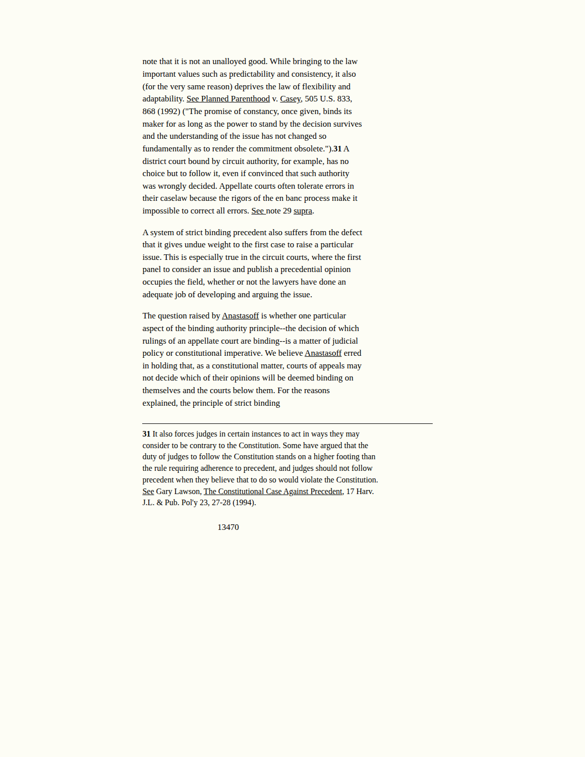note that it is not an unalloyed good. While bringing to the law important values such as predictability and consistency, it also (for the very same reason) deprives the law of flexibility and adaptability. See Planned Parenthood v. Casey, 505 U.S. 833, 868 (1992) ("The promise of constancy, once given, binds its maker for as long as the power to stand by the decision survives and the understanding of the issue has not changed so fundamentally as to render the commitment obsolete.").31 A district court bound by circuit authority, for example, has no choice but to follow it, even if convinced that such authority was wrongly decided. Appellate courts often tolerate errors in their caselaw because the rigors of the en banc process make it impossible to correct all errors. See note 29 supra.
A system of strict binding precedent also suffers from the defect that it gives undue weight to the first case to raise a particular issue. This is especially true in the circuit courts, where the first panel to consider an issue and publish a precedential opinion occupies the field, whether or not the lawyers have done an adequate job of developing and arguing the issue.
The question raised by Anastasoff is whether one particular aspect of the binding authority principle--the decision of which rulings of an appellate court are binding--is a matter of judicial policy or constitutional imperative. We believe Anastasoff erred in holding that, as a constitutional matter, courts of appeals may not decide which of their opinions will be deemed binding on themselves and the courts below them. For the reasons explained, the principle of strict binding
31 It also forces judges in certain instances to act in ways they may consider to be contrary to the Constitution. Some have argued that the duty of judges to follow the Constitution stands on a higher footing than the rule requiring adherence to precedent, and judges should not follow precedent when they believe that to do so would violate the Constitution. See Gary Lawson, The Constitutional Case Against Precedent, 17 Harv. J.L. & Pub. Pol'y 23, 27-28 (1994).
13470